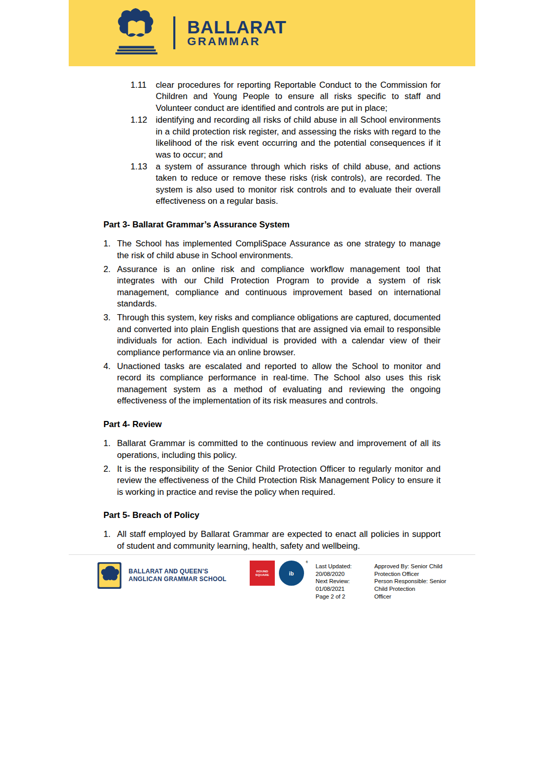BALLARAT GRAMMAR
1.11 clear procedures for reporting Reportable Conduct to the Commission for Children and Young People to ensure all risks specific to staff and Volunteer conduct are identified and controls are put in place;
1.12 identifying and recording all risks of child abuse in all School environments in a child protection risk register, and assessing the risks with regard to the likelihood of the risk event occurring and the potential consequences if it was to occur; and
1.13 a system of assurance through which risks of child abuse, and actions taken to reduce or remove these risks (risk controls), are recorded. The system is also used to monitor risk controls and to evaluate their overall effectiveness on a regular basis.
Part 3- Ballarat Grammar’s Assurance System
1. The School has implemented CompliSpace Assurance as one strategy to manage the risk of child abuse in School environments.
2. Assurance is an online risk and compliance workflow management tool that integrates with our Child Protection Program to provide a system of risk management, compliance and continuous improvement based on international standards.
3. Through this system, key risks and compliance obligations are captured, documented and converted into plain English questions that are assigned via email to responsible individuals for action. Each individual is provided with a calendar view of their compliance performance via an online browser.
4. Unactioned tasks are escalated and reported to allow the School to monitor and record its compliance performance in real-time. The School also uses this risk management system as a method of evaluating and reviewing the ongoing effectiveness of the implementation of its risk measures and controls.
Part 4- Review
1. Ballarat Grammar is committed to the continuous review and improvement of all its operations, including this policy.
2. It is the responsibility of the Senior Child Protection Officer to regularly monitor and review the effectiveness of the Child Protection Risk Management Policy to ensure it is working in practice and revise the policy when required.
Part 5- Breach of Policy
1. All staff employed by Ballarat Grammar are expected to enact all policies in support of student and community learning, health, safety and wellbeing.
BALLARAT AND QUEEN’S
ANGLICAN GRAMMAR SCHOOL
ROUND
SQUARE
ib
Last Updated: 20/08/2020
Next Review: 01/08/2021
Page 2 of 2
Approved By: Senior Child Protection Officer
Person Responsible: Senior Child Protection
Officer